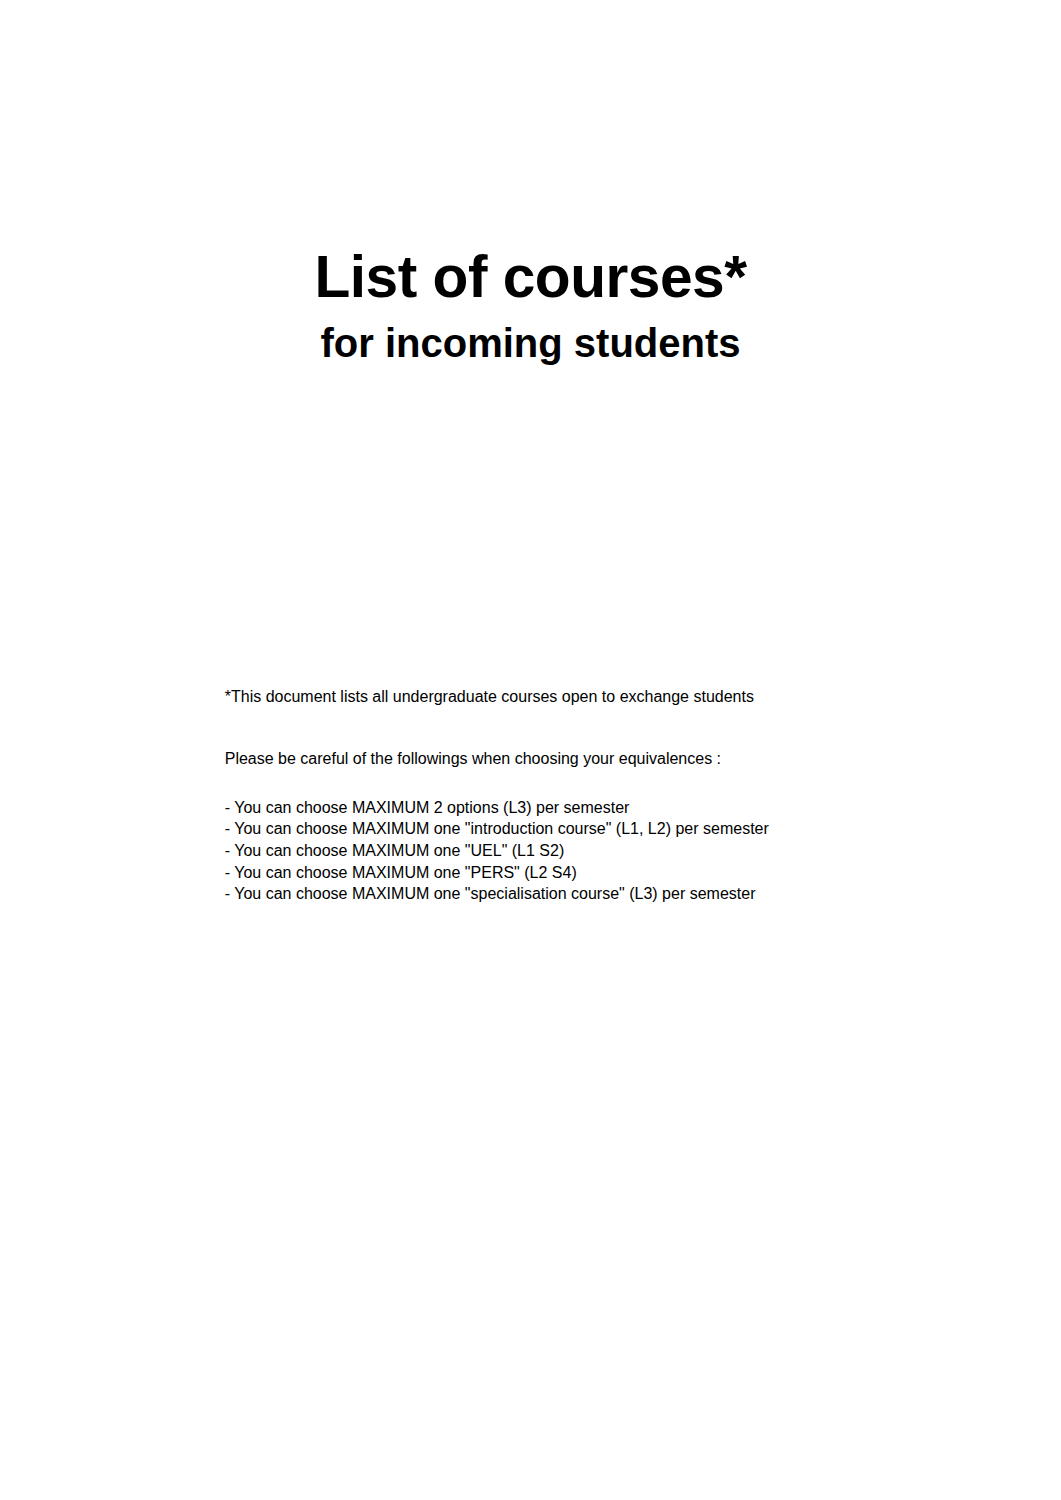List of courses*
for incoming students
*This document lists all undergraduate courses open to exchange students
Please be careful of the followings when choosing your equivalences :
- You can choose MAXIMUM 2 options (L3) per semester
- You can choose MAXIMUM one "introduction course" (L1, L2) per semester
- You can choose MAXIMUM one "UEL" (L1 S2)
- You can choose MAXIMUM one "PERS" (L2 S4)
- You can choose MAXIMUM one "specialisation course" (L3) per semester